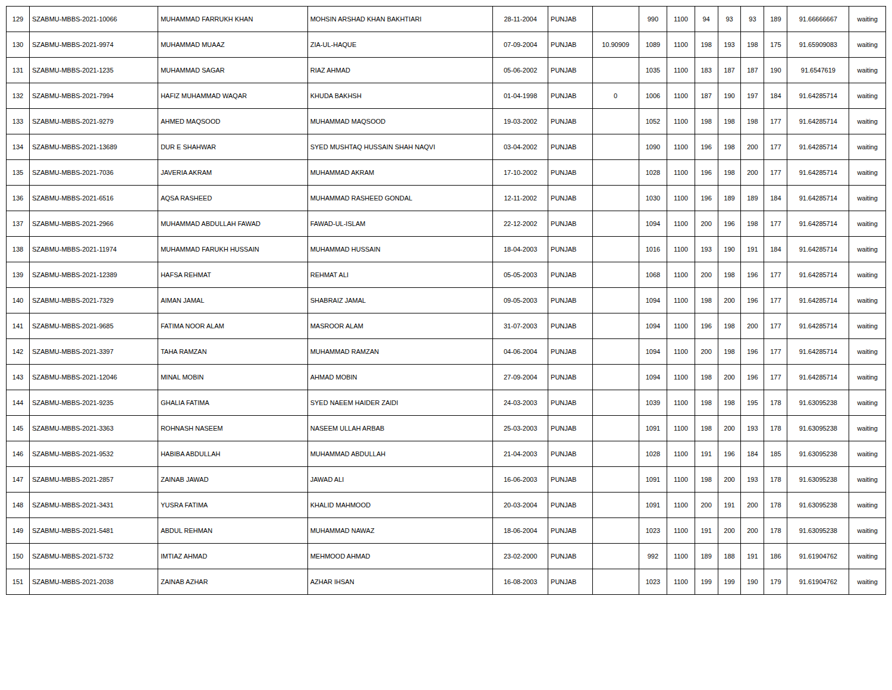| 129 | SZABMU-MBBS-2021-10066 | MUHAMMAD FARRUKH KHAN | MOHSIN ARSHAD KHAN BAKHTIARI | 28-11-2004 | PUNJAB | | 990 | 1100 | 94 | 93 | 93 | 189 | 91.66666667 | waiting |
| 130 | SZABMU-MBBS-2021-9974 | MUHAMMAD MUAAZ | ZIA-UL-HAQUE | 07-09-2004 | PUNJAB | 10.90909 | 1089 | 1100 | 198 | 193 | 198 | 175 | 91.65909083 | waiting |
| 131 | SZABMU-MBBS-2021-1235 | MUHAMMAD SAGAR | RIAZ AHMAD | 05-06-2002 | PUNJAB | | 1035 | 1100 | 183 | 187 | 187 | 190 | 91.6547619 | waiting |
| 132 | SZABMU-MBBS-2021-7994 | HAFIZ MUHAMMAD WAQAR | KHUDA BAKHSH | 01-04-1998 | PUNJAB | 0 | 1006 | 1100 | 187 | 190 | 197 | 184 | 91.64285714 | waiting |
| 133 | SZABMU-MBBS-2021-9279 | AHMED MAQSOOD | MUHAMMAD MAQSOOD | 19-03-2002 | PUNJAB | | 1052 | 1100 | 198 | 198 | 198 | 177 | 91.64285714 | waiting |
| 134 | SZABMU-MBBS-2021-13689 | DUR E SHAHWAR | SYED MUSHTAQ HUSSAIN SHAH NAQVI | 03-04-2002 | PUNJAB | | 1090 | 1100 | 196 | 198 | 200 | 177 | 91.64285714 | waiting |
| 135 | SZABMU-MBBS-2021-7036 | JAVERIA AKRAM | MUHAMMAD AKRAM | 17-10-2002 | PUNJAB | | 1028 | 1100 | 196 | 198 | 200 | 177 | 91.64285714 | waiting |
| 136 | SZABMU-MBBS-2021-6516 | AQSA RASHEED | MUHAMMAD RASHEED GONDAL | 12-11-2002 | PUNJAB | | 1030 | 1100 | 196 | 189 | 189 | 184 | 91.64285714 | waiting |
| 137 | SZABMU-MBBS-2021-2966 | MUHAMMAD ABDULLAH FAWAD | FAWAD-UL-ISLAM | 22-12-2002 | PUNJAB | | 1094 | 1100 | 200 | 196 | 198 | 177 | 91.64285714 | waiting |
| 138 | SZABMU-MBBS-2021-11974 | MUHAMMAD FARUKH HUSSAIN | MUHAMMAD HUSSAIN | 18-04-2003 | PUNJAB | | 1016 | 1100 | 193 | 190 | 191 | 184 | 91.64285714 | waiting |
| 139 | SZABMU-MBBS-2021-12389 | HAFSA REHMAT | REHMAT ALI | 05-05-2003 | PUNJAB | | 1068 | 1100 | 200 | 198 | 196 | 177 | 91.64285714 | waiting |
| 140 | SZABMU-MBBS-2021-7329 | AIMAN JAMAL | SHABRAIZ JAMAL | 09-05-2003 | PUNJAB | | 1094 | 1100 | 198 | 200 | 196 | 177 | 91.64285714 | waiting |
| 141 | SZABMU-MBBS-2021-9685 | FATIMA NOOR ALAM | MASROOR ALAM | 31-07-2003 | PUNJAB | | 1094 | 1100 | 196 | 198 | 200 | 177 | 91.64285714 | waiting |
| 142 | SZABMU-MBBS-2021-3397 | TAHA RAMZAN | MUHAMMAD RAMZAN | 04-06-2004 | PUNJAB | | 1094 | 1100 | 200 | 198 | 196 | 177 | 91.64285714 | waiting |
| 143 | SZABMU-MBBS-2021-12046 | MINAL MOBIN | AHMAD MOBIN | 27-09-2004 | PUNJAB | | 1094 | 1100 | 198 | 200 | 196 | 177 | 91.64285714 | waiting |
| 144 | SZABMU-MBBS-2021-9235 | GHALIA FATIMA | SYED NAEEM HAIDER ZAIDI | 24-03-2003 | PUNJAB | | 1039 | 1100 | 198 | 198 | 195 | 178 | 91.63095238 | waiting |
| 145 | SZABMU-MBBS-2021-3363 | ROHNASH NASEEM | NASEEM ULLAH ARBAB | 25-03-2003 | PUNJAB | | 1091 | 1100 | 198 | 200 | 193 | 178 | 91.63095238 | waiting |
| 146 | SZABMU-MBBS-2021-9532 | HABIBA ABDULLAH | MUHAMMAD ABDULLAH | 21-04-2003 | PUNJAB | | 1028 | 1100 | 191 | 196 | 184 | 185 | 91.63095238 | waiting |
| 147 | SZABMU-MBBS-2021-2857 | ZAINAB JAWAD | JAWAD ALI | 16-06-2003 | PUNJAB | | 1091 | 1100 | 198 | 200 | 193 | 178 | 91.63095238 | waiting |
| 148 | SZABMU-MBBS-2021-3431 | YUSRA FATIMA | KHALID MAHMOOD | 20-03-2004 | PUNJAB | | 1091 | 1100 | 200 | 191 | 200 | 178 | 91.63095238 | waiting |
| 149 | SZABMU-MBBS-2021-5481 | ABDUL REHMAN | MUHAMMAD NAWAZ | 18-06-2004 | PUNJAB | | 1023 | 1100 | 191 | 200 | 200 | 178 | 91.63095238 | waiting |
| 150 | SZABMU-MBBS-2021-5732 | IMTIAZ AHMAD | MEHMOOD AHMAD | 23-02-2000 | PUNJAB | | 992 | 1100 | 189 | 188 | 191 | 186 | 91.61904762 | waiting |
| 151 | SZABMU-MBBS-2021-2038 | ZAINAB AZHAR | AZHAR IHSAN | 16-08-2003 | PUNJAB | | 1023 | 1100 | 199 | 199 | 190 | 179 | 91.61904762 | waiting |